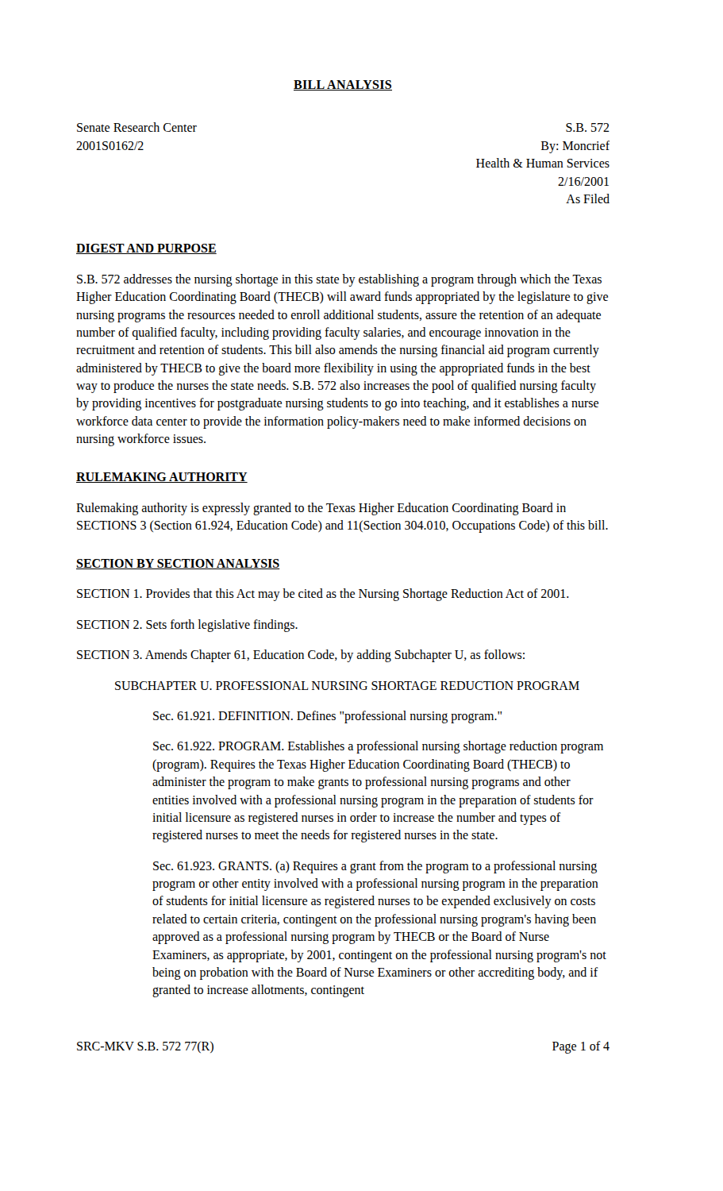BILL ANALYSIS
Senate Research Center
2001S0162/2
S.B. 572
By: Moncrief
Health & Human Services
2/16/2001
As Filed
DIGEST AND PURPOSE
S.B. 572 addresses the nursing shortage in this state by establishing a program through which the Texas Higher Education Coordinating Board (THECB) will award funds appropriated by the legislature to give nursing programs the resources needed to enroll additional students, assure the retention of an adequate number of qualified faculty, including providing faculty salaries, and encourage innovation in the recruitment and retention of students. This bill also amends the nursing financial aid program currently administered by THECB to give the board more flexibility in using the appropriated funds in the best way to produce the nurses the state needs. S.B. 572 also increases the pool of qualified nursing faculty by providing incentives for postgraduate nursing students to go into teaching, and it establishes a nurse workforce data center to provide the information policy-makers need to make informed decisions on nursing workforce issues.
RULEMAKING AUTHORITY
Rulemaking authority is expressly granted to the Texas Higher Education Coordinating Board in SECTIONS 3 (Section 61.924, Education Code) and 11(Section 304.010, Occupations Code) of this bill.
SECTION BY SECTION ANALYSIS
SECTION 1. Provides that this Act may be cited as the Nursing Shortage Reduction Act of 2001.
SECTION 2. Sets forth legislative findings.
SECTION 3. Amends Chapter 61, Education Code, by adding Subchapter U, as follows:
SUBCHAPTER U. PROFESSIONAL NURSING SHORTAGE REDUCTION PROGRAM
Sec. 61.921. DEFINITION. Defines "professional nursing program."
Sec. 61.922. PROGRAM. Establishes a professional nursing shortage reduction program (program). Requires the Texas Higher Education Coordinating Board (THECB) to administer the program to make grants to professional nursing programs and other entities involved with a professional nursing program in the preparation of students for initial licensure as registered nurses in order to increase the number and types of registered nurses to meet the needs for registered nurses in the state.
Sec. 61.923. GRANTS. (a) Requires a grant from the program to a professional nursing program or other entity involved with a professional nursing program in the preparation of students for initial licensure as registered nurses to be expended exclusively on costs related to certain criteria, contingent on the professional nursing program's having been approved as a professional nursing program by THECB or the Board of Nurse Examiners, as appropriate, by 2001, contingent on the professional nursing program's not being on probation with the Board of Nurse Examiners or other accrediting body, and if granted to increase allotments, contingent
SRC-MKV S.B. 572 77(R)
Page 1 of 4